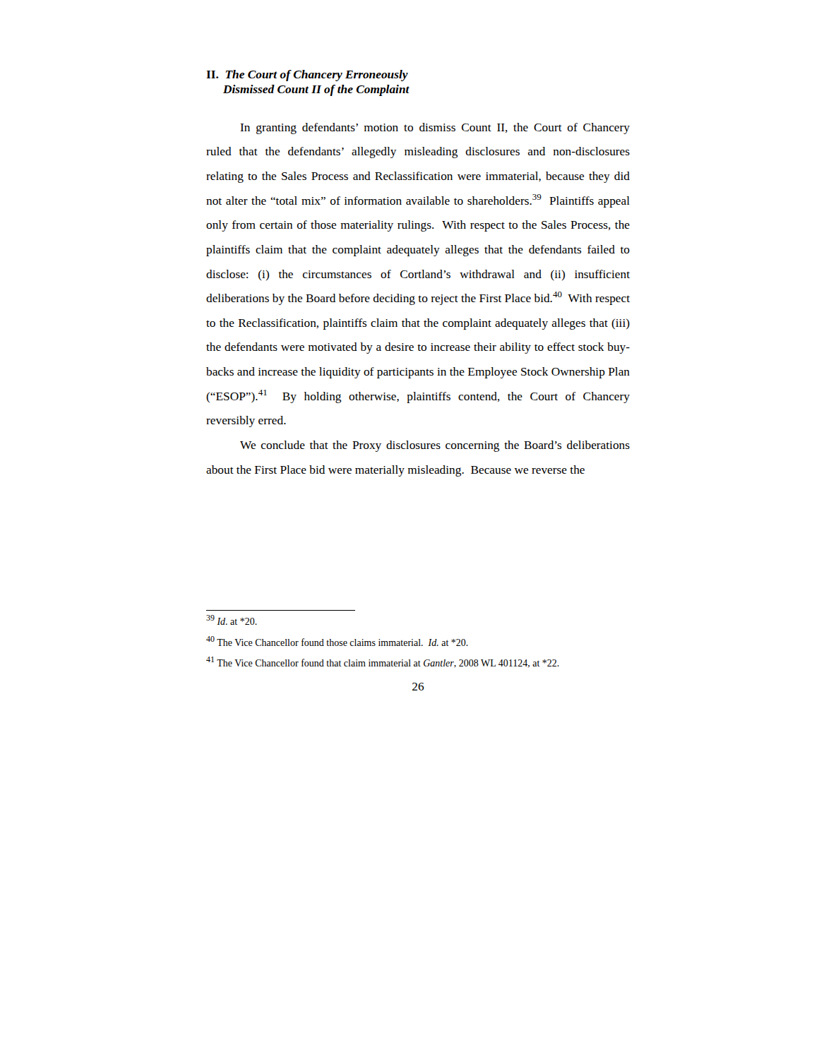II. The Court of Chancery Erroneously Dismissed Count II of the Complaint
In granting defendants’ motion to dismiss Count II, the Court of Chancery ruled that the defendants’ allegedly misleading disclosures and non-disclosures relating to the Sales Process and Reclassification were immaterial, because they did not alter the “total mix” of information available to shareholders.39 Plaintiffs appeal only from certain of those materiality rulings. With respect to the Sales Process, the plaintiffs claim that the complaint adequately alleges that the defendants failed to disclose: (i) the circumstances of Cortland’s withdrawal and (ii) insufficient deliberations by the Board before deciding to reject the First Place bid.40 With respect to the Reclassification, plaintiffs claim that the complaint adequately alleges that (iii) the defendants were motivated by a desire to increase their ability to effect stock buy-backs and increase the liquidity of participants in the Employee Stock Ownership Plan (“ESOP”).41 By holding otherwise, plaintiffs contend, the Court of Chancery reversibly erred.
We conclude that the Proxy disclosures concerning the Board’s deliberations about the First Place bid were materially misleading. Because we reverse the
39 Id. at *20.
40 The Vice Chancellor found those claims immaterial. Id. at *20.
41 The Vice Chancellor found that claim immaterial at Gantler, 2008 WL 401124, at *22.
26